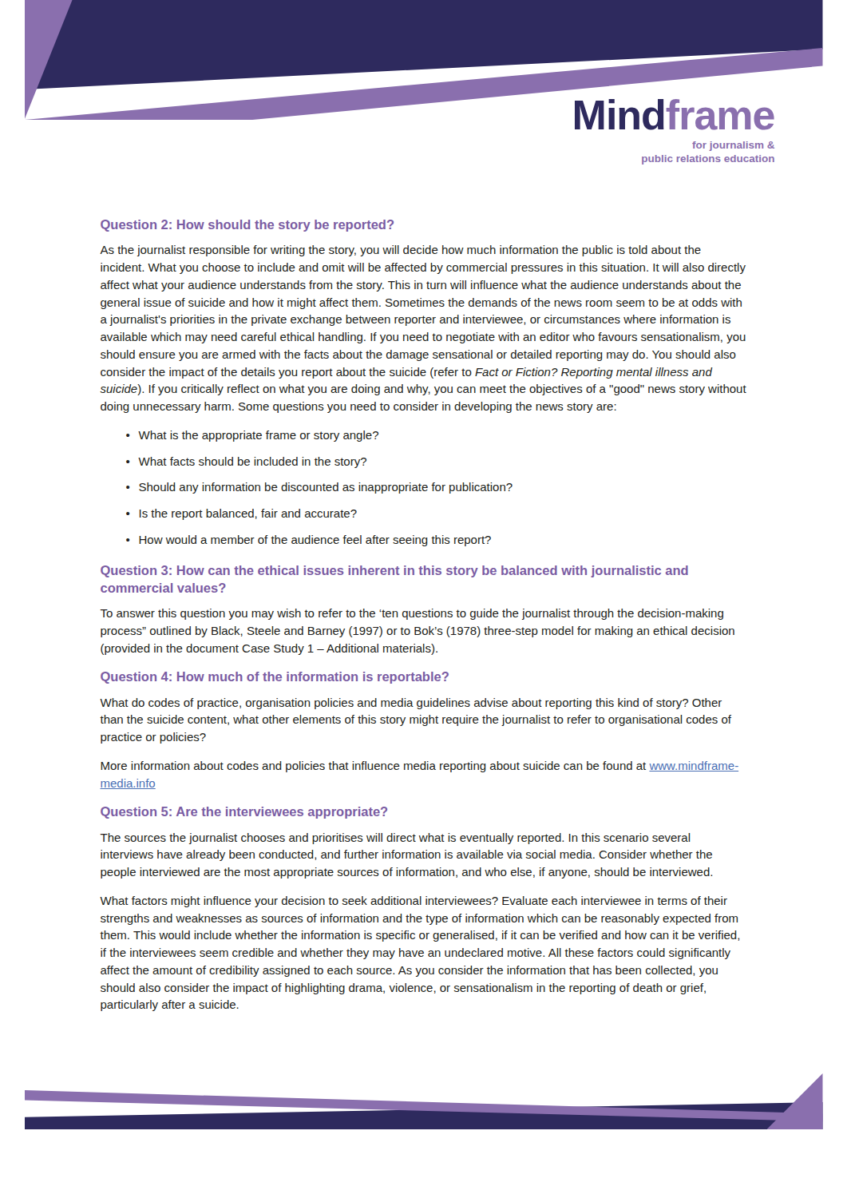Mind frame
for journalism &
public relations education
Question 2: How should the story be reported?
As the journalist responsible for writing the story, you will decide how much information the public is told about the incident. What you choose to include and omit will be affected by commercial pressures in this situation. It will also directly affect what your audience understands from the story. This in turn will influence what the audience understands about the general issue of suicide and how it might affect them. Sometimes the demands of the news room seem to be at odds with a journalist's priorities in the private exchange between reporter and interviewee, or circumstances where information is available which may need careful ethical handling. If you need to negotiate with an editor who favours sensationalism, you should ensure you are armed with the facts about the damage sensational or detailed reporting may do. You should also consider the impact of the details you report about the suicide (refer to Fact or Fiction? Reporting mental illness and suicide). If you critically reflect on what you are doing and why, you can meet the objectives of a "good" news story without doing unnecessary harm. Some questions you need to consider in developing the news story are:
What is the appropriate frame or story angle?
What facts should be included in the story?
Should any information be discounted as inappropriate for publication?
Is the report balanced, fair and accurate?
How would a member of the audience feel after seeing this report?
Question 3: How can the ethical issues inherent in this story be balanced with journalistic and commercial values?
To answer this question you may wish to refer to the ‘ten questions to guide the journalist through the decision-making process” outlined by Black, Steele and Barney (1997) or to Bok’s (1978) three-step model for making an ethical decision (provided in the document Case Study 1 – Additional materials).
Question 4: How much of the information is reportable?
What do codes of practice, organisation policies and media guidelines advise about reporting this kind of story? Other than the suicide content, what other elements of this story might require the journalist to refer to organisational codes of practice or policies?
More information about codes and policies that influence media reporting about suicide can be found at www.mindframe-media.info
Question 5: Are the interviewees appropriate?
The sources the journalist chooses and prioritises will direct what is eventually reported. In this scenario several interviews have already been conducted, and further information is available via social media. Consider whether the people interviewed are the most appropriate sources of information, and who else, if anyone, should be interviewed.
What factors might influence your decision to seek additional interviewees? Evaluate each interviewee in terms of their strengths and weaknesses as sources of information and the type of information which can be reasonably expected from them. This would include whether the information is specific or generalised, if it can be verified and how can it be verified, if the interviewees seem credible and whether they may have an undeclared motive. All these factors could significantly affect the amount of credibility assigned to each source. As you consider the information that has been collected, you should also consider the impact of highlighting drama, violence, or sensationalism in the reporting of death or grief, particularly after a suicide.